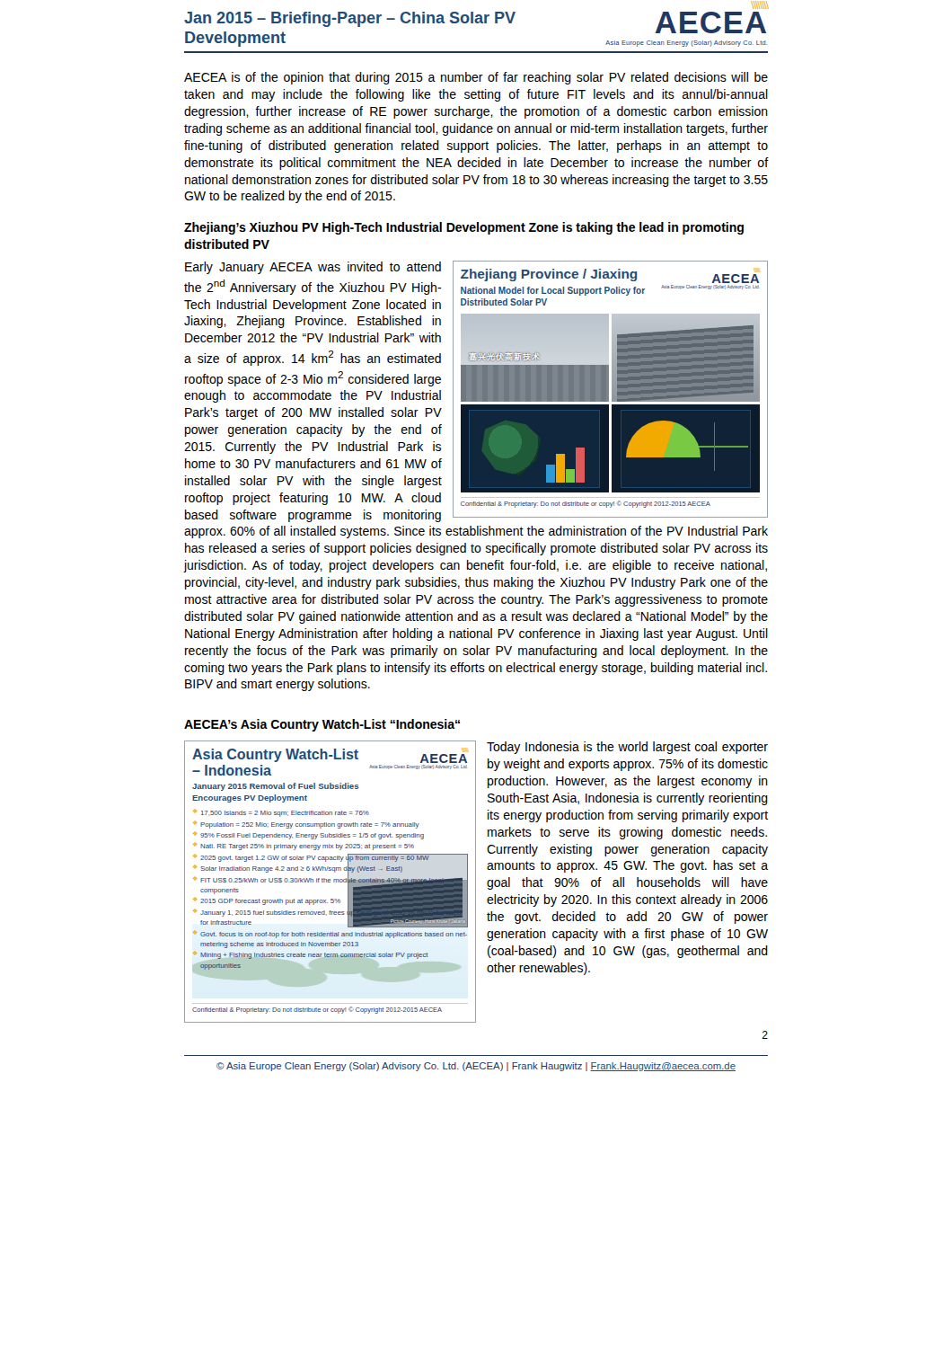Jan 2015 – Briefing-Paper – China Solar PV Development
\\\\\\\\ AECEA Asia Europe Clean Energy (Solar) Advisory Co. Ltd.
AECEA is of the opinion that during 2015 a number of far reaching solar PV related decisions will be taken and may include the following like the setting of future FIT levels and its annul/bi-annual degression, further increase of RE power surcharge, the promotion of a domestic carbon emission trading scheme as an additional financial tool, guidance on annual or mid-term installation targets, further fine-tuning of distributed generation related support policies. The latter, perhaps in an attempt to demonstrate its political commitment the NEA decided in late December to increase the number of national demonstration zones for distributed solar PV from 18 to 30 whereas increasing the target to 3.55 GW to be realized by the end of 2015.
Zhejiang’s Xiuzhou PV High-Tech Industrial Development Zone is taking the lead in promoting distributed PV
Zhejiang Province / Jiaxing
National Model for Local Support Policy for Distributed Solar PV
\\\\\\ AECEA Asia Europe Clean Energy (Solar) Advisory Co. Ltd.
嘉兴光伏高新技术
Confidential & Proprietary: Do not distribute or copy! © Copyright 2012-2015 AECEA
Early January AECEA was invited to attend the 2nd Anniversary of the Xiuzhou PV High-Tech Industrial Development Zone located in Jiaxing, Zhejiang Province. Established in December 2012 the “PV Industrial Park” with a size of approx. 14 km2 has an estimated rooftop space of 2-3 Mio m2 considered large enough to accommodate the PV Industrial Park’s target of 200 MW installed solar PV power generation capacity by the end of 2015. Currently the PV Industrial Park is home to 30 PV manufacturers and 61 MW of installed solar PV with the single largest rooftop project featuring 10 MW. A cloud based software programme is monitoring approx. 60% of all installed systems. Since its establishment the administration of the PV Industrial Park has released a series of support policies designed to specifically promote distributed solar PV across its jurisdiction. As of today, project developers can benefit four-fold, i.e. are eligible to receive national, provincial, city-level, and industry park subsidies, thus making the Xiuzhou PV Industry Park one of the most attractive area for distributed solar PV across the country. The Park’s aggressiveness to promote distributed solar PV gained nationwide attention and as a result was declared a “National Model” by the National Energy Administration after holding a national PV conference in Jiaxing last year August. Until recently the focus of the Park was primarily on solar PV manufacturing and local deployment. In the coming two years the Park plans to intensify its efforts on electrical energy storage, building material incl. BIPV and smart energy solutions.
AECEA’s Asia Country Watch-List “Indonesia“
Asia Country Watch-List – Indonesia
January 2015 Removal of Fuel Subsidies Encourages PV Deployment
\\\\\\ AECEA Asia Europe Clean Energy (Solar) Advisory Co. Ltd.
Picture Courtesy: Horst Kruse / Jakarta
17,500 Islands = 2 Mio sqm; Electrification rate = 76%
Population = 252 Mio; Energy consumption growth rate = 7% annually
95% Fossil Fuel Dependency, Energy Subsidies = 1/5 of govt. spending
Natl. RE Target 25% in primary energy mix by 2025; at present = 5%
2025 govt. target 1.2 GW of solar PV capacity up from currently = 60 MW
Solar Irradiation Range 4.2 and ≥ 6 kWh/sqm day (West → East)
FIT US$ 0.25/kWh or US$ 0.30/kWh if the module contains 40% or more local components
2015 GDP forecast growth put at approx. 5%
January 1, 2015 fuel subsidies removed, frees up savings of USD 16 bln to be used for infrastructure
Govt. focus is on roof-top for both residential and industrial applications based on net-metering scheme as introduced in November 2013
Mining + Fishing Industries create near term commercial solar PV project opportunities
Confidential & Proprietary: Do not distribute or copy! © Copyright 2012-2015 AECEA
Today Indonesia is the world largest coal exporter by weight and exports approx. 75% of its domestic production. However, as the largest economy in South-East Asia, Indonesia is currently reorienting its energy production from serving primarily export markets to serve its growing domestic needs. Currently existing power generation capacity amounts to approx. 45 GW. The govt. has set a goal that 90% of all households will have electricity by 2020. In this context already in 2006 the govt. decided to add 20 GW of power generation capacity with a first phase of 10 GW (coal-based) and 10 GW (gas, geothermal and other renewables).
2
© Asia Europe Clean Energy (Solar) Advisory Co. Ltd. (AECEA) | Frank Haugwitz | Frank.Haugwitz@aecea.com.de